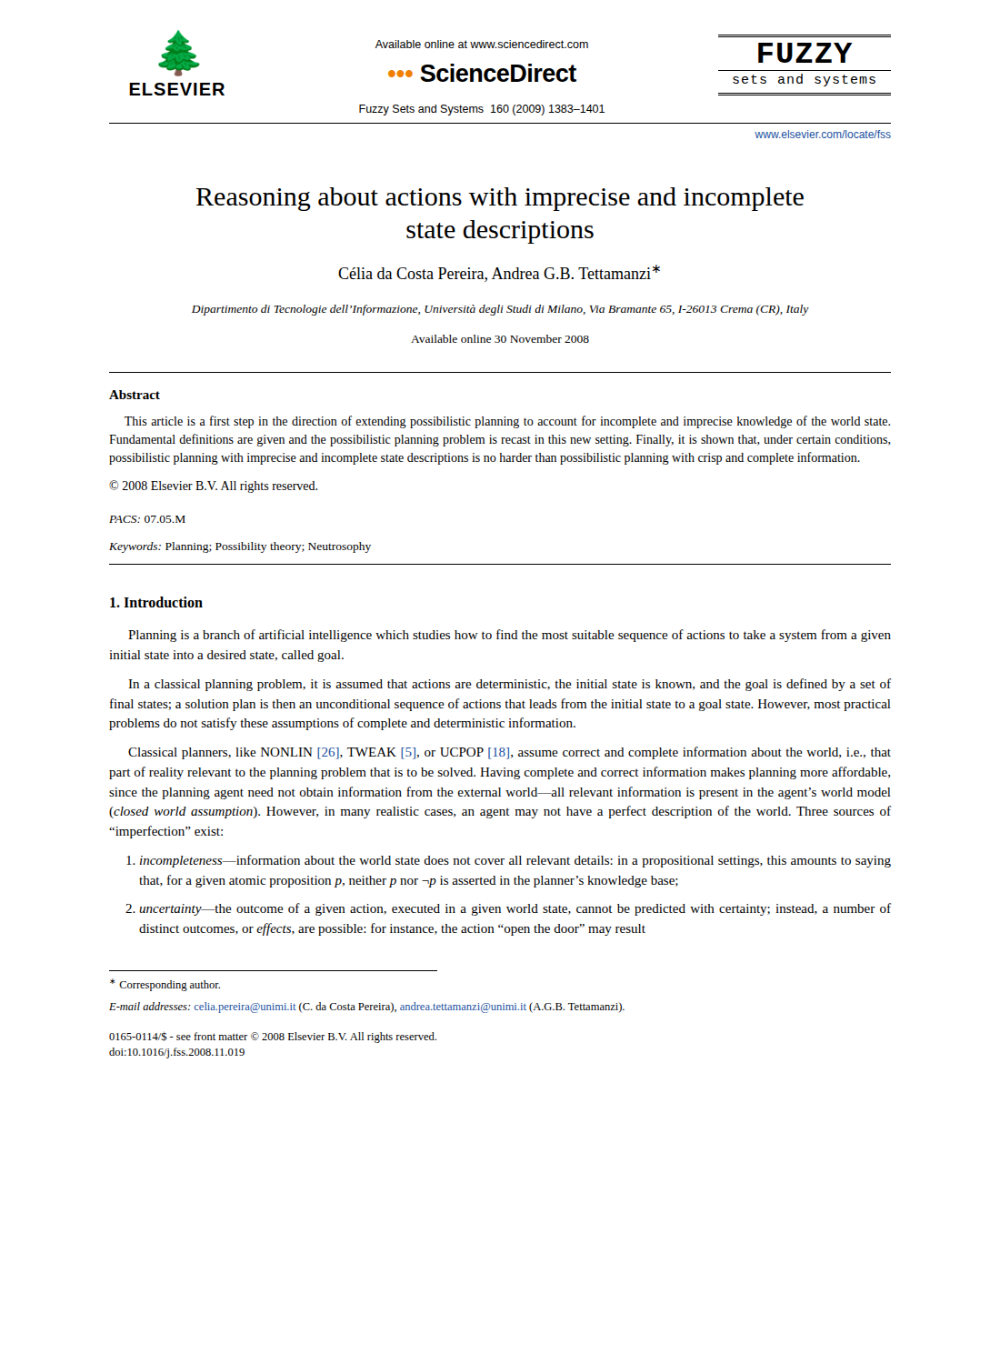🌲
ELSEVIER
Available online at www.sciencedirect.com
••• ScienceDirect
Fuzzy Sets and Systems 160 (2009) 1383–1401
FUZZY
sets and systems
www.elsevier.com/locate/fss
Reasoning about actions with imprecise and incomplete
state descriptions
Célia da Costa Pereira, Andrea G.B. Tettamanzi∗
Dipartimento di Tecnologie dell’Informazione, Università degli Studi di Milano, Via Bramante 65, I-26013 Crema (CR), Italy
Available online 30 November 2008
Abstract
This article is a first step in the direction of extending possibilistic planning to account for incomplete and imprecise knowledge of the world state. Fundamental definitions are given and the possibilistic planning problem is recast in this new setting. Finally, it is shown that, under certain conditions, possibilistic planning with imprecise and incomplete state descriptions is no harder than possibilistic planning with crisp and complete information.
© 2008 Elsevier B.V. All rights reserved.
PACS: 07.05.M
Keywords: Planning; Possibility theory; Neutrosophy
1. Introduction
Planning is a branch of artificial intelligence which studies how to find the most suitable sequence of actions to take a system from a given initial state into a desired state, called goal.
In a classical planning problem, it is assumed that actions are deterministic, the initial state is known, and the goal is defined by a set of final states; a solution plan is then an unconditional sequence of actions that leads from the initial state to a goal state. However, most practical problems do not satisfy these assumptions of complete and deterministic information.
Classical planners, like NONLIN [26], TWEAK [5], or UCPOP [18], assume correct and complete information about the world, i.e., that part of reality relevant to the planning problem that is to be solved. Having complete and correct information makes planning more affordable, since the planning agent need not obtain information from the external world—all relevant information is present in the agent’s world model (closed world assumption). However, in many realistic cases, an agent may not have a perfect description of the world. Three sources of “imperfection” exist:
incompleteness—information about the world state does not cover all relevant details: in a propositional settings, this amounts to saying that, for a given atomic proposition p, neither p nor ¬p is asserted in the planner’s knowledge base;
uncertainty—the outcome of a given action, executed in a given world state, cannot be predicted with certainty; instead, a number of distinct outcomes, or effects, are possible: for instance, the action “open the door” may result
∗ Corresponding author.
E-mail addresses: celia.pereira@unimi.it (C. da Costa Pereira), andrea.tettamanzi@unimi.it (A.G.B. Tettamanzi).
0165-0114/$ - see front matter © 2008 Elsevier B.V. All rights reserved.
doi:10.1016/j.fss.2008.11.019